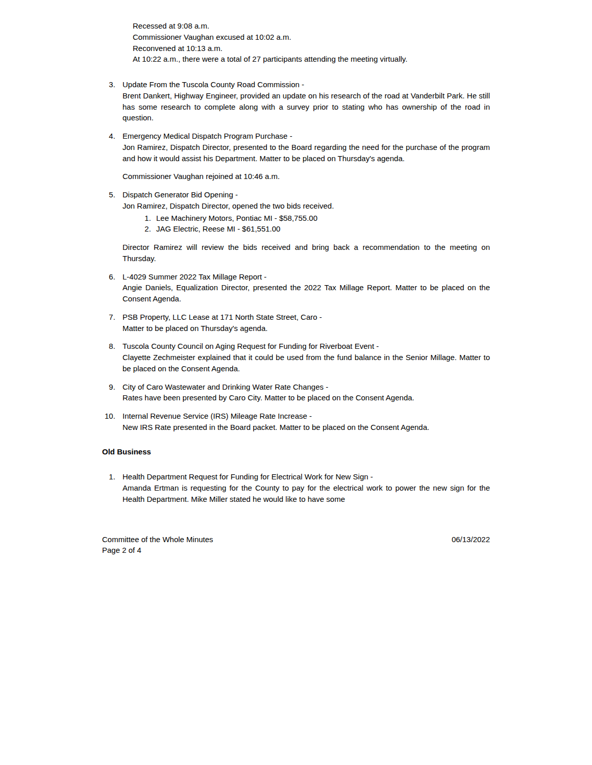Recessed at 9:08 a.m.
Commissioner Vaughan excused at 10:02 a.m.
Reconvened at 10:13 a.m.
At 10:22 a.m., there were a total of 27 participants attending the meeting virtually.
Update From the Tuscola County Road Commission -
Brent Dankert, Highway Engineer, provided an update on his research of the road at Vanderbilt Park. He still has some research to complete along with a survey prior to stating who has ownership of the road in question.
Emergency Medical Dispatch Program Purchase -
Jon Ramirez, Dispatch Director, presented to the Board regarding the need for the purchase of the program and how it would assist his Department. Matter to be placed on Thursday's agenda.
Commissioner Vaughan rejoined at 10:46 a.m.
Dispatch Generator Bid Opening -
Jon Ramirez, Dispatch Director, opened the two bids received.
Lee Machinery Motors, Pontiac MI - $58,755.00
JAG Electric, Reese MI - $61,551.00
Director Ramirez will review the bids received and bring back a recommendation to the meeting on Thursday.
L-4029 Summer 2022 Tax Millage Report -
Angie Daniels, Equalization Director, presented the 2022 Tax Millage Report. Matter to be placed on the Consent Agenda.
PSB Property, LLC Lease at 171 North State Street, Caro -
Matter to be placed on Thursday's agenda.
Tuscola County Council on Aging Request for Funding for Riverboat Event -
Clayette Zechmeister explained that it could be used from the fund balance in the Senior Millage. Matter to be placed on the Consent Agenda.
City of Caro Wastewater and Drinking Water Rate Changes -
Rates have been presented by Caro City. Matter to be placed on the Consent Agenda.
Internal Revenue Service (IRS) Mileage Rate Increase -
New IRS Rate presented in the Board packet. Matter to be placed on the Consent Agenda.
Old Business
Health Department Request for Funding for Electrical Work for New Sign -
Amanda Ertman is requesting for the County to pay for the electrical work to power the new sign for the Health Department. Mike Miller stated he would like to have some
Committee of the Whole Minutes
Page 2 of 4
06/13/2022